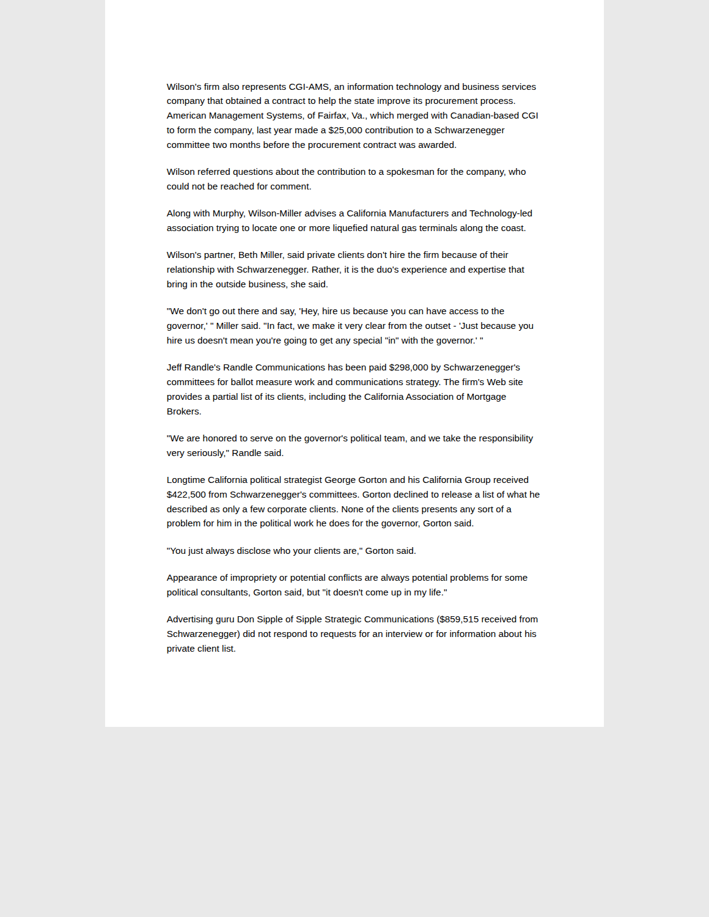Wilson's firm also represents CGI-AMS, an information technology and business services company that obtained a contract to help the state improve its procurement process. American Management Systems, of Fairfax, Va., which merged with Canadian-based CGI to form the company, last year made a $25,000 contribution to a Schwarzenegger committee two months before the procurement contract was awarded.
Wilson referred questions about the contribution to a spokesman for the company, who could not be reached for comment.
Along with Murphy, Wilson-Miller advises a California Manufacturers and Technology-led association trying to locate one or more liquefied natural gas terminals along the coast.
Wilson's partner, Beth Miller, said private clients don't hire the firm because of their relationship with Schwarzenegger. Rather, it is the duo's experience and expertise that bring in the outside business, she said.
"We don't go out there and say, 'Hey, hire us because you can have access to the governor,' " Miller said. "In fact, we make it very clear from the outset - 'Just because you hire us doesn't mean you're going to get any special "in" with the governor.' "
Jeff Randle's Randle Communications has been paid $298,000 by Schwarzenegger's committees for ballot measure work and communications strategy. The firm's Web site provides a partial list of its clients, including the California Association of Mortgage Brokers.
"We are honored to serve on the governor's political team, and we take the responsibility very seriously," Randle said.
Longtime California political strategist George Gorton and his California Group received $422,500 from Schwarzenegger's committees. Gorton declined to release a list of what he described as only a few corporate clients. None of the clients presents any sort of a problem for him in the political work he does for the governor, Gorton said.
"You just always disclose who your clients are," Gorton said.
Appearance of impropriety or potential conflicts are always potential problems for some political consultants, Gorton said, but "it doesn't come up in my life."
Advertising guru Don Sipple of Sipple Strategic Communications ($859,515 received from Schwarzenegger) did not respond to requests for an interview or for information about his private client list.